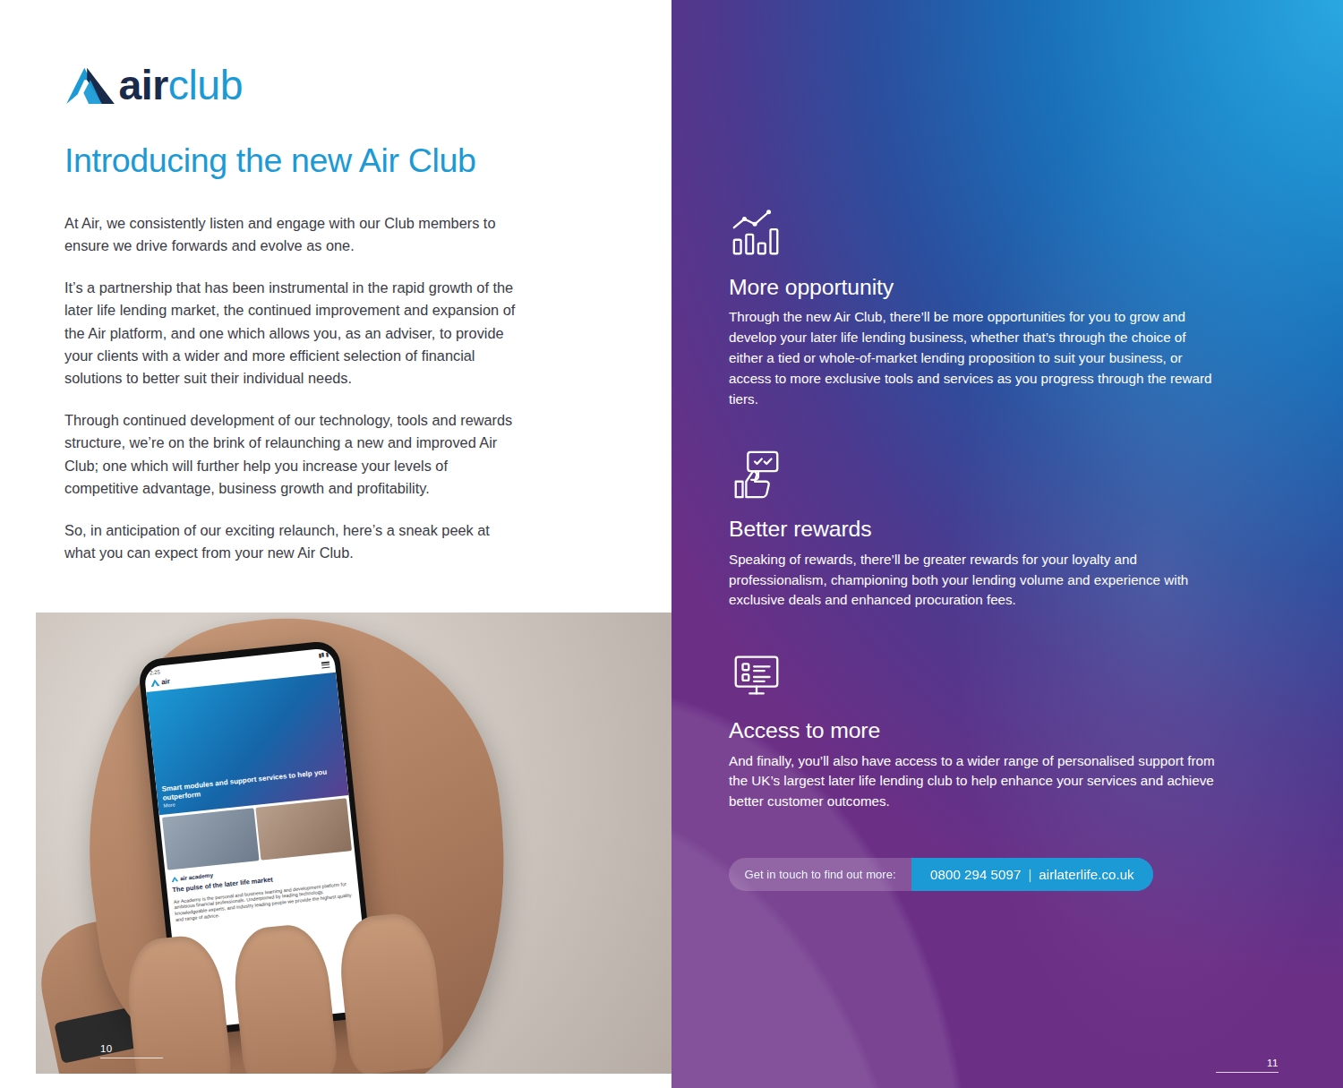Air logo mark
air club
Introducing the new Air Club
At Air, we consistently listen and engage with our Club members to ensure we drive forwards and evolve as one.
It’s a partnership that has been instrumental in the rapid growth of the later life lending market, the continued improvement and expansion of the Air platform, and one which allows you, as an adviser, to provide your clients with a wider and more efficient selection of financial solutions to better suit their individual needs.
Through continued development of our technology, tools and rewards structure, we’re on the brink of relaunching a new and improved Air Club; one which will further help you increase your levels of competitive advantage, business growth and profitability.
So, in anticipation of our exciting relaunch, here’s a sneak peek at what you can expect from your new Air Club.
2:25▮▮ ▮
air
Smart modules and support services to help you outperform More
air academy
The pulse of the later life market
Air Academy is the personal and business learning and development platform for ambitious financial professionals. Underpinned by leading technology, knowledgeable experts, and industry leading people we provide the highest quality and range of advice.
10
More opportunity
Through the new Air Club, there’ll be more opportunities for you to grow and develop your later life lending business, whether that’s through the choice of either a tied or whole-of-market lending proposition to suit your business, or access to more exclusive tools and services as you progress through the reward tiers.
Better rewards
Speaking of rewards, there’ll be greater rewards for your loyalty and professionalism, championing both your lending volume and experience with exclusive deals and enhanced procuration fees.
Access to more
And finally, you’ll also have access to a wider range of personalised support from the UK’s largest later life lending club to help enhance your services and achieve better customer outcomes.
Get in touch to find out more: 0800 294 5097 | airlaterlife.co.uk
11